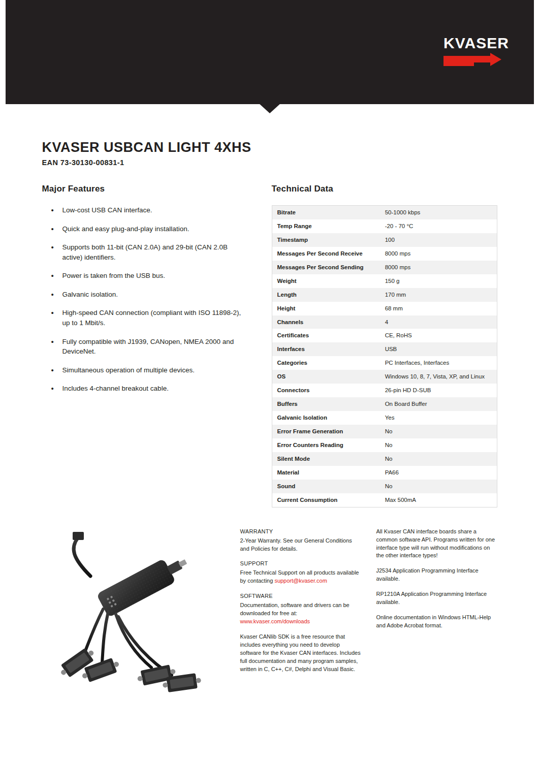KVASER
Kvaser USBcan Light 4xHS
EAN 73-30130-00831-1
Major Features
Low-cost USB CAN interface.
Quick and easy plug-and-play installation.
Supports both 11-bit (CAN 2.0A) and 29-bit (CAN 2.0B active) identifiers.
Power is taken from the USB bus.
Galvanic isolation.
High-speed CAN connection (compliant with ISO 11898-2), up to 1 Mbit/s.
Fully compatible with J1939, CANopen, NMEA 2000 and DeviceNet.
Simultaneous operation of multiple devices.
Includes 4-channel breakout cable.
Technical Data
| Bitrate | 50-1000 kbps |
| Temp Range | -20 - 70 °C |
| Timestamp | 100 |
| Messages Per Second Receive | 8000 mps |
| Messages Per Second Sending | 8000 mps |
| Weight | 150 g |
| Length | 170 mm |
| Height | 68 mm |
| Channels | 4 |
| Certificates | CE, RoHS |
| Interfaces | USB |
| Categories | PC Interfaces, Interfaces |
| OS | Windows 10, 8, 7, Vista, XP, and Linux |
| Connectors | 26-pin HD D-SUB |
| Buffers | On Board Buffer |
| Galvanic Isolation | Yes |
| Error Frame Generation | No |
| Error Counters Reading | No |
| Silent Mode | No |
| Material | PA66 |
| Sound | No |
| Current Consumption | Max 500mA |
WARRANTY
2-Year Warranty. See our General Conditions and Policies for details.
SUPPORT
Free Technical Support on all products available by contacting support@kvaser.com
SOFTWARE
Documentation, software and drivers can be downloaded for free at: www.kvaser.com/downloads
Kvaser CANlib SDK is a free resource that includes everything you need to develop software for the Kvaser CAN interfaces. Includes full documentation and many program samples, written in C, C++, C#, Delphi and Visual Basic.
All Kvaser CAN interface boards share a common software API. Programs written for one interface type will run without modifications on the other interface types!
J2534 Application Programming Interface available.
RP1210A Application Programming Interface available.
Online documentation in Windows HTML-Help and Adobe Acrobat format.